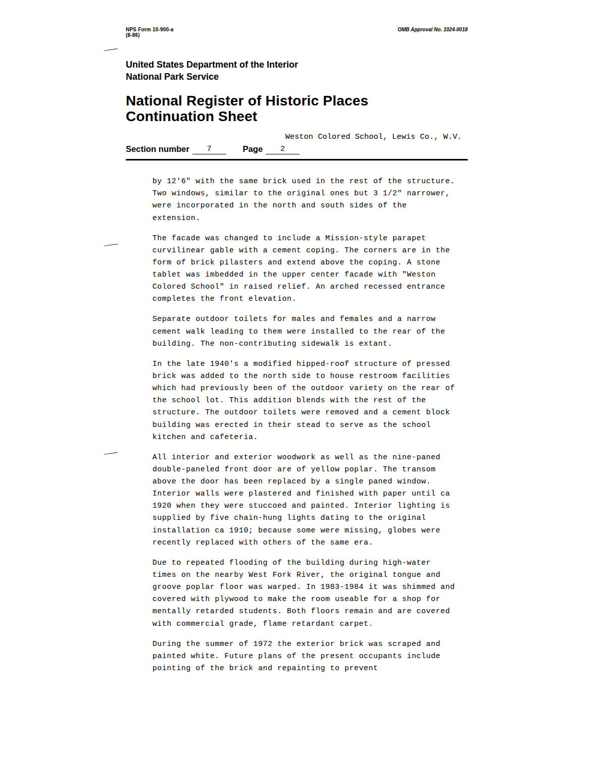OMB Approval No. 1024-0018
NPS Form 10-900-a
(8-86)
United States Department of the Interior National Park Service
National Register of Historic Places
Continuation Sheet
Weston Colored School, Lewis Co., W.V.
Section number 7 Page 2
by 12'6" with the same brick used in the rest of the structure. Two windows, similar to the original ones but 3 1/2" narrower, were incorporated in the north and south sides of the extension.
The facade was changed to include a Mission-style parapet curvilinear gable with a cement coping. The corners are in the form of brick pilasters and extend above the coping. A stone tablet was imbedded in the upper center facade with "Weston Colored School" in raised relief. An arched recessed entrance completes the front elevation.
Separate outdoor toilets for males and females and a narrow cement walk leading to them were installed to the rear of the building. The non-contributing sidewalk is extant.
In the late 1940's a modified hipped-roof structure of pressed brick was added to the north side to house restroom facilities which had previously been of the outdoor variety on the rear of the school lot. This addition blends with the rest of the structure. The outdoor toilets were removed and a cement block building was erected in their stead to serve as the school kitchen and cafeteria.
All interior and exterior woodwork as well as the nine-paned double-paneled front door are of yellow poplar. The transom above the door has been replaced by a single paned window. Interior walls were plastered and finished with paper until ca 1920 when they were stuccoed and painted. Interior lighting is supplied by five chain-hung lights dating to the original installation ca 1910; because some were missing, globes were recently replaced with others of the same era.
Due to repeated flooding of the building during high-water times on the nearby West Fork River, the original tongue and groove poplar floor was warped. In 1983-1984 it was shimmed and covered with plywood to make the room useable for a shop for mentally retarded students. Both floors remain and are covered with commercial grade, flame retardant carpet.
During the summer of 1972 the exterior brick was scraped and painted white. Future plans of the present occupants include pointing of the brick and repainting to prevent